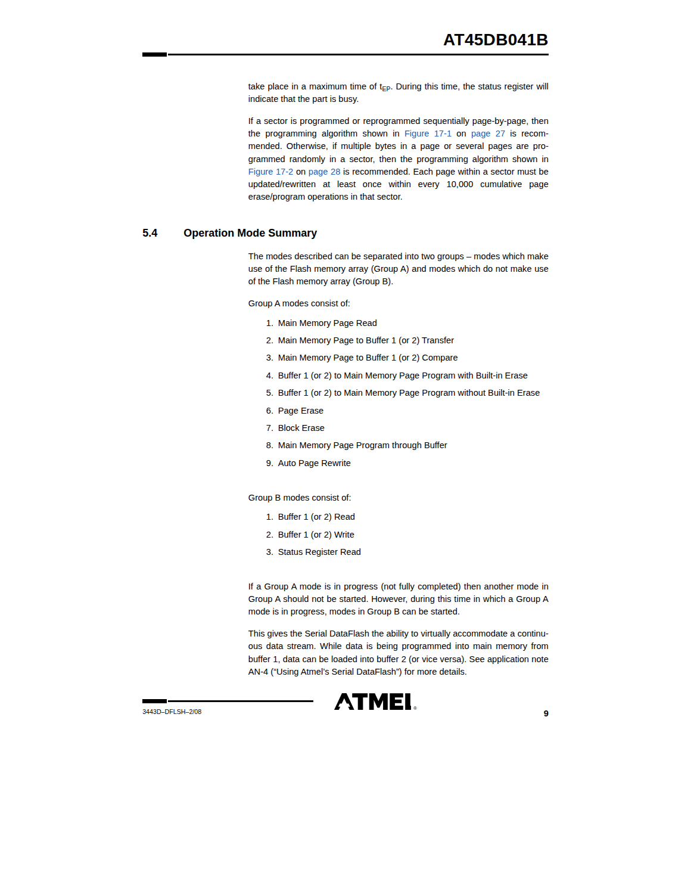AT45DB041B
take place in a maximum time of tEP. During this time, the status register will indicate that the part is busy.
If a sector is programmed or reprogrammed sequentially page-by-page, then the programming algorithm shown in Figure 17-1 on page 27 is recommended. Otherwise, if multiple bytes in a page or several pages are programmed randomly in a sector, then the programming algorithm shown in Figure 17-2 on page 28 is recommended. Each page within a sector must be updated/rewritten at least once within every 10,000 cumulative page erase/program operations in that sector.
5.4
Operation Mode Summary
The modes described can be separated into two groups – modes which make use of the Flash memory array (Group A) and modes which do not make use of the Flash memory array (Group B).
Group A modes consist of:
Main Memory Page Read
Main Memory Page to Buffer 1 (or 2) Transfer
Main Memory Page to Buffer 1 (or 2) Compare
Buffer 1 (or 2) to Main Memory Page Program with Built-in Erase
Buffer 1 (or 2) to Main Memory Page Program without Built-in Erase
Page Erase
Block Erase
Main Memory Page Program through Buffer
Auto Page Rewrite
Group B modes consist of:
Buffer 1 (or 2) Read
Buffer 1 (or 2) Write
Status Register Read
If a Group A mode is in progress (not fully completed) then another mode in Group A should not be started. However, during this time in which a Group A mode is in progress, modes in Group B can be started.
This gives the Serial DataFlash the ability to virtually accommodate a continuous data stream. While data is being programmed into main memory from buffer 1, data can be loaded into buffer 2 (or vice versa). See application note AN-4 (“Using Atmel’s Serial DataFlash”) for more details.
3443D–DFLSH–2/08
®
9